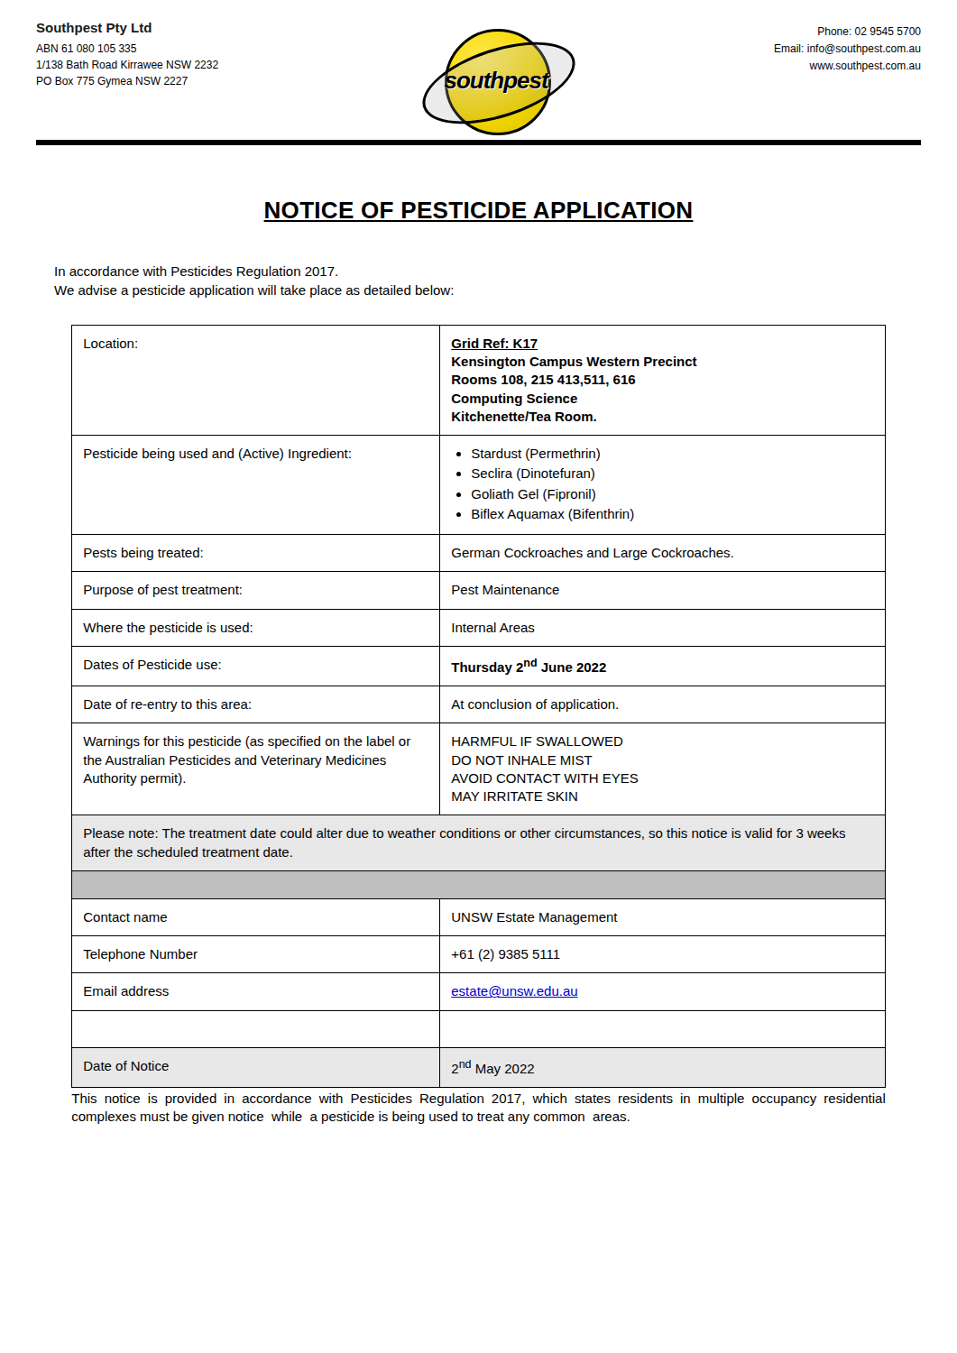Southpest Pty Ltd
ABN 61 080 105 335
1/138 Bath Road Kirrawee NSW 2232
PO Box 775 Gymea NSW 2227
southpest
Phone: 02 9545 5700
Email: info@southpest.com.au
www.southpest.com.au
NOTICE OF PESTICIDE APPLICATION
In accordance with Pesticides Regulation 2017.
We advise a pesticide application will take place as detailed below:
| Location: | Grid Ref: K17 Kensington Campus Western Precinct Rooms 108, 215 413,511, 616 Computing Science Kitchenette/Tea Room. |
| Pesticide being used and (Active) Ingredient: | Stardust (Permethrin) Seclira (Dinotefuran) Goliath Gel (Fipronil) Biflex Aquamax (Bifenthrin) |
| Pests being treated: | German Cockroaches and Large Cockroaches. |
| Purpose of pest treatment: | Pest Maintenance |
| Where the pesticide is used: | Internal Areas |
| Dates of Pesticide use: | Thursday 2 nd June 2022 |
| Date of re-entry to this area: | At conclusion of application. |
| Warnings for this pesticide (as specified on the label or the Australian Pesticides and Veterinary Medicines Authority permit). | HARMFUL IF SWALLOWED DO NOT INHALE MIST AVOID CONTACT WITH EYES MAY IRRITATE SKIN |
| Please note: The treatment date could alter due to weather conditions or other circumstances, so this notice is valid for 3 weeks after the scheduled treatment date. |
| Contact name | UNSW Estate Management |
| Telephone Number | +61 (2) 9385 5111 |
| Email address | estate@unsw.edu.au |
| Date of Notice | 2 nd May 2022 |
This notice is provided in accordance with Pesticides Regulation 2017, which states residents in multiple occupancy residential complexes must be given notice while a pesticide is being used to treat any common areas.